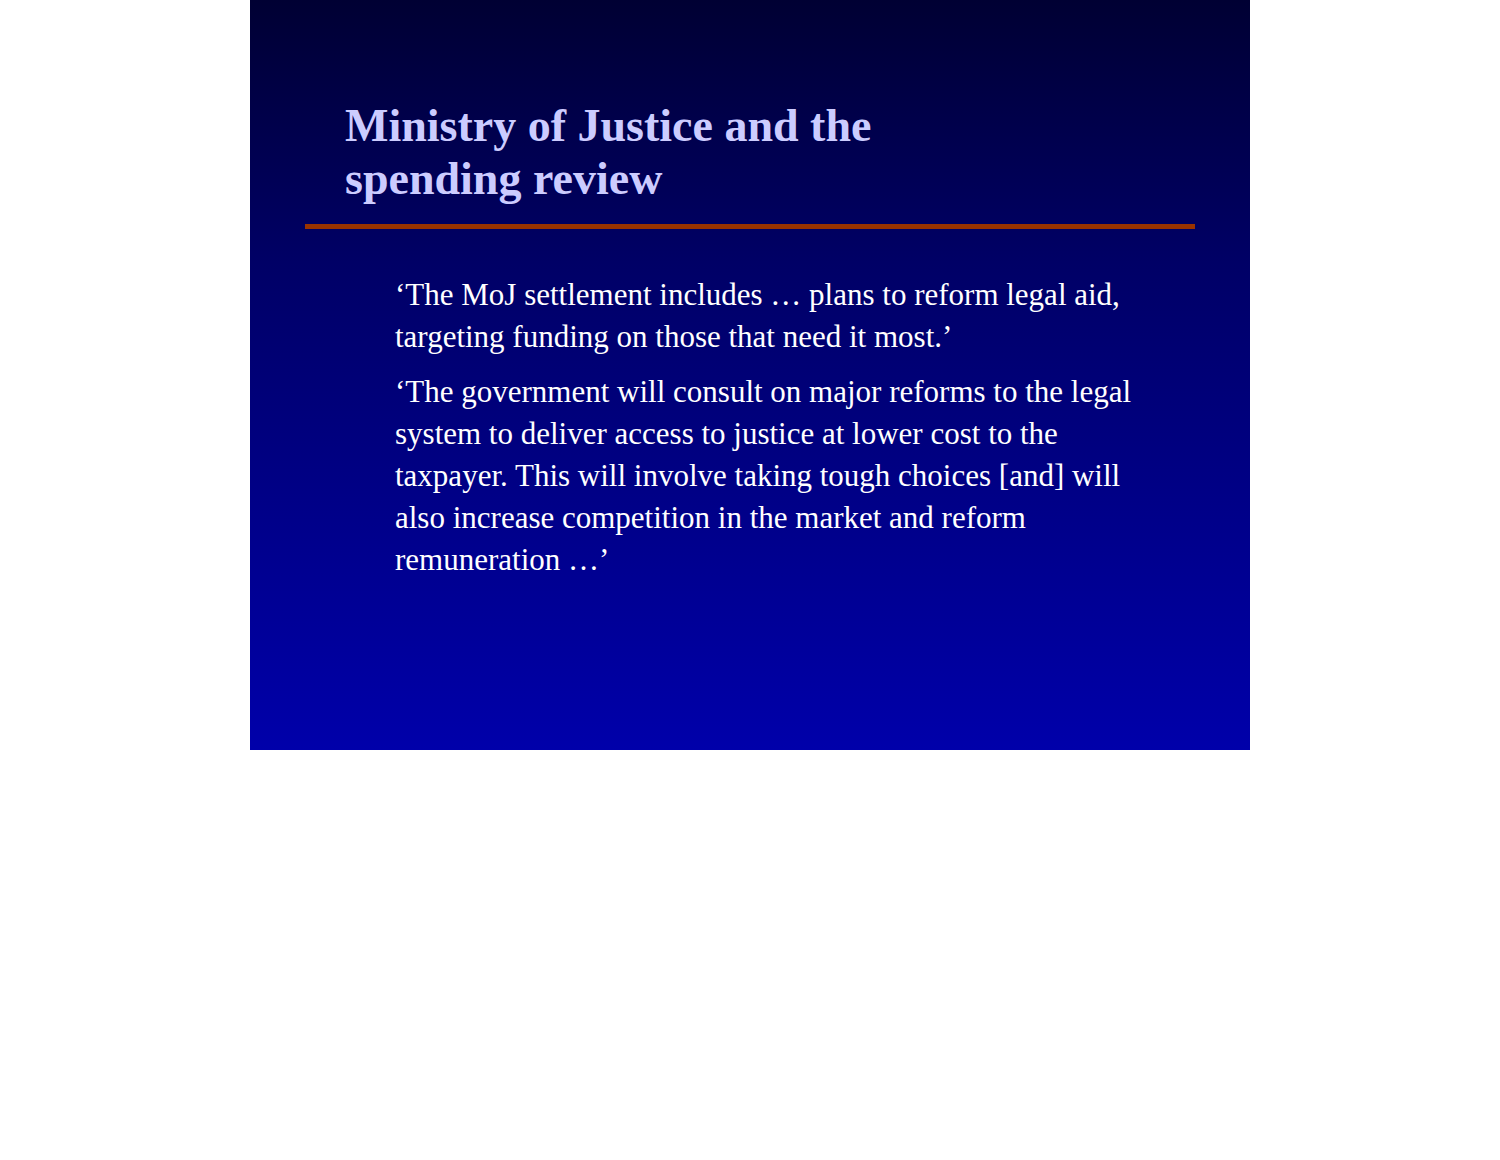Ministry of Justice and the spending review
‘The MoJ settlement includes … plans to reform legal aid, targeting funding on those that need it most.’
‘The government will consult on major reforms to the legal system to deliver access to justice at lower cost to the taxpayer. This will involve taking tough choices [and] will also increase competition in the market and reform remuneration …’